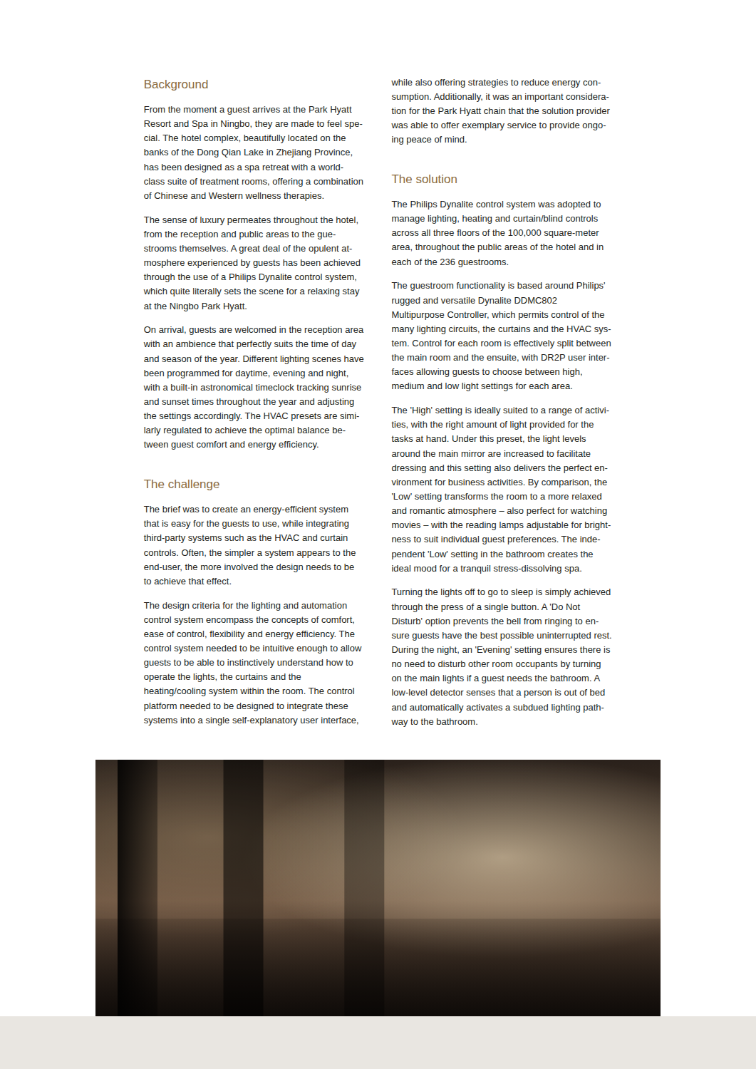Background
From the moment a guest arrives at the Park Hyatt Resort and Spa in Ningbo, they are made to feel special. The hotel complex, beautifully located on the banks of the Dong Qian Lake in Zhejiang Province, has been designed as a spa retreat with a world-class suite of treatment rooms, offering a combination of Chinese and Western wellness therapies.
The sense of luxury permeates throughout the hotel, from the reception and public areas to the guestrooms themselves. A great deal of the opulent atmosphere experienced by guests has been achieved through the use of a Philips Dynalite control system, which quite literally sets the scene for a relaxing stay at the Ningbo Park Hyatt.
On arrival, guests are welcomed in the reception area with an ambience that perfectly suits the time of day and season of the year. Different lighting scenes have been programmed for daytime, evening and night, with a built-in astronomical timeclock tracking sunrise and sunset times throughout the year and adjusting the settings accordingly. The HVAC presets are similarly regulated to achieve the optimal balance between guest comfort and energy efficiency.
The challenge
The brief was to create an energy-efficient system that is easy for the guests to use, while integrating third-party systems such as the HVAC and curtain controls. Often, the simpler a system appears to the end-user, the more involved the design needs to be to achieve that effect.
The design criteria for the lighting and automation control system encompass the concepts of comfort, ease of control, flexibility and energy efficiency. The control system needed to be intuitive enough to allow guests to be able to instinctively understand how to operate the lights, the curtains and the heating/cooling system within the room. The control platform needed to be designed to integrate these systems into a single self-explanatory user interface, while also offering strategies to reduce energy consumption. Additionally, it was an important consideration for the Park Hyatt chain that the solution provider was able to offer exemplary service to provide ongoing peace of mind.
The solution
The Philips Dynalite control system was adopted to manage lighting, heating and curtain/blind controls across all three floors of the 100,000 square-meter area, throughout the public areas of the hotel and in each of the 236 guestrooms.
The guestroom functionality is based around Philips' rugged and versatile Dynalite DDMC802 Multipurpose Controller, which permits control of the many lighting circuits, the curtains and the HVAC system. Control for each room is effectively split between the main room and the ensuite, with DR2P user interfaces allowing guests to choose between high, medium and low light settings for each area.
The 'High' setting is ideally suited to a range of activities, with the right amount of light provided for the tasks at hand. Under this preset, the light levels around the main mirror are increased to facilitate dressing and this setting also delivers the perfect environment for business activities. By comparison, the 'Low' setting transforms the room to a more relaxed and romantic atmosphere – also perfect for watching movies – with the reading lamps adjustable for brightness to suit individual guest preferences. The independent 'Low' setting in the bathroom creates the ideal mood for a tranquil stress-dissolving spa.
Turning the lights off to go to sleep is simply achieved through the press of a single button. A 'Do Not Disturb' option prevents the bell from ringing to ensure guests have the best possible uninterrupted rest. During the night, an 'Evening' setting ensures there is no need to disturb other room occupants by turning on the main lights if a guest needs the bathroom. A low-level detector senses that a person is out of bed and automatically activates a subdued lighting pathway to the bathroom.